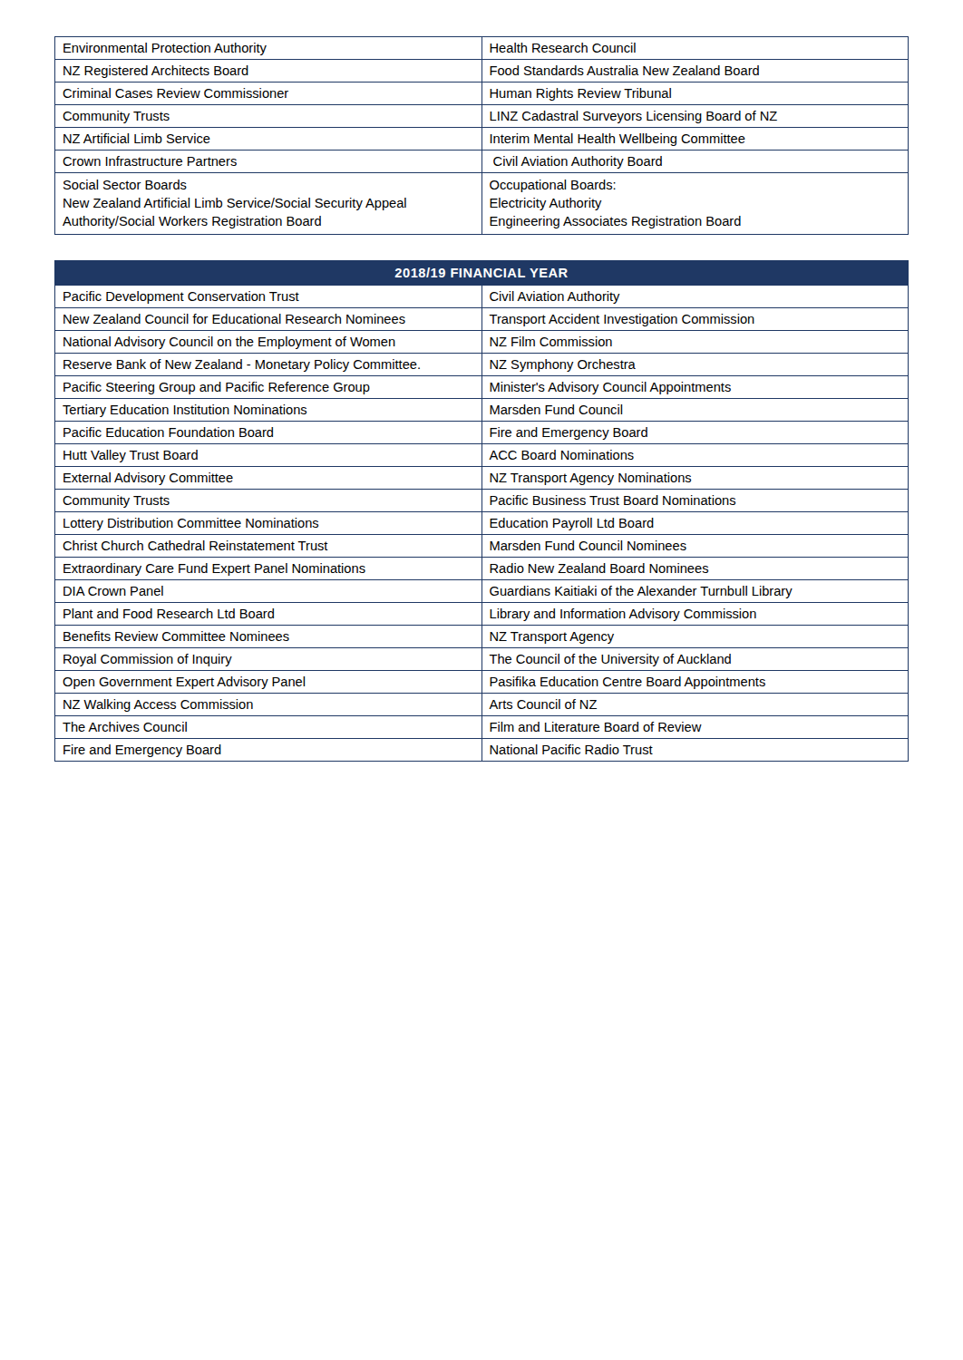| Environmental Protection Authority | Health Research Council |
| NZ Registered Architects Board | Food Standards Australia New Zealand Board |
| Criminal Cases Review Commissioner | Human Rights Review Tribunal |
| Community Trusts | LINZ Cadastral Surveyors Licensing Board of NZ |
| NZ Artificial Limb Service | Interim Mental Health Wellbeing Committee |
| Crown Infrastructure Partners | Civil Aviation Authority Board |
| Social Sector Boards New Zealand Artificial Limb Service/Social Security Appeal Authority/Social Workers Registration Board | Occupational Boards: Electricity Authority Engineering Associates Registration Board |
| 2018/19 FINANCIAL YEAR |
| --- |
| Pacific Development Conservation Trust | Civil Aviation Authority |
| New Zealand Council for Educational Research Nominees | Transport Accident Investigation Commission |
| National Advisory Council on the Employment of Women | NZ Film Commission |
| Reserve Bank of New Zealand - Monetary Policy Committee. | NZ Symphony Orchestra |
| Pacific Steering Group and Pacific Reference Group | Minister's Advisory Council Appointments |
| Tertiary Education Institution Nominations | Marsden Fund Council |
| Pacific Education Foundation Board | Fire and Emergency Board |
| Hutt Valley Trust Board | ACC Board Nominations |
| External Advisory Committee | NZ Transport Agency Nominations |
| Community Trusts | Pacific Business Trust Board Nominations |
| Lottery Distribution Committee Nominations | Education Payroll Ltd Board |
| Christ Church Cathedral Reinstatement Trust | Marsden Fund Council Nominees |
| Extraordinary Care Fund Expert Panel Nominations | Radio New Zealand Board Nominees |
| DIA Crown Panel | Guardians Kaitiaki of the Alexander Turnbull Library |
| Plant and Food Research Ltd Board | Library and Information Advisory Commission |
| Benefits Review Committee Nominees | NZ Transport Agency |
| Royal Commission of Inquiry | The Council of the University of Auckland |
| Open Government Expert Advisory Panel | Pasifika Education Centre Board Appointments |
| NZ Walking Access Commission | Arts Council of NZ |
| The Archives Council | Film and Literature Board of Review |
| Fire and Emergency Board | National Pacific Radio Trust |